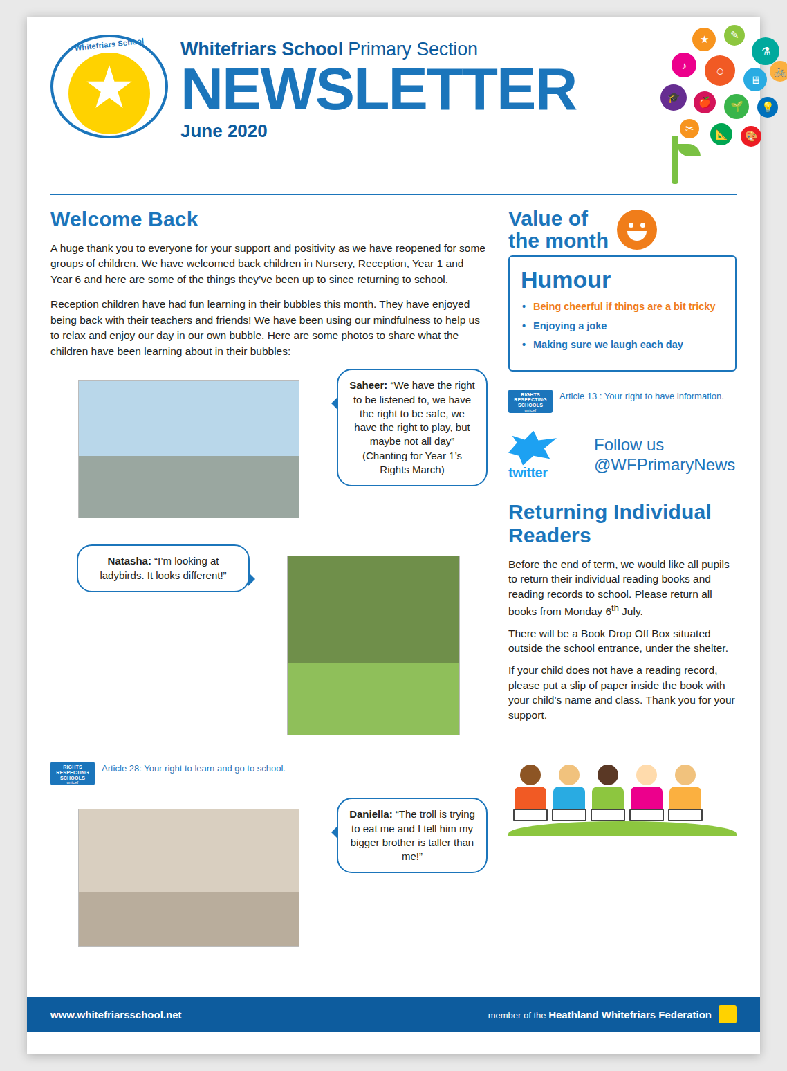Whitefriars School
Whitefriars School Primary Section
NEWSLETTER
June 2020
★
✎
⚗
♪
☺
🖥
🚲
🎓
🍎
🌱
💡
✂
📐
🎨
Welcome Back
A huge thank you to everyone for your support and positivity as we have reopened for some groups of children. We have welcomed back children in Nursery, Reception, Year 1 and Year 6 and here are some of the things they’ve been up to since returning to school.
Reception children have had fun learning in their bubbles this month. They have enjoyed being back with their teachers and friends! We have been using our mindfulness to help us to relax and enjoy our day in our own bubble. Here are some photos to share what the children have been learning about in their bubbles:
Children lined up outdoors for Year 1’s Rights March
Saheer: “We have the right to be listened to, we have the right to be safe, we have the right to play, but maybe not all day” (Chanting for Year 1’s Rights March)
Child exploring the garden with a magnifying glass
Natasha: “I’m looking at ladybirds. It looks different!”
RIGHTS RESPECTING SCHOOLSunicef
Article 28: Your right to learn and go to school.
Children role-playing with troll and goat masks
Daniella: “The troll is trying to eat me and I tell him my bigger brother is taller than me!”
Value of
the month
Humour
Being cheerful if things are a bit tricky
Enjoying a joke
Making sure we laugh each day
RIGHTS RESPECTING SCHOOLSunicef
Article 13 : Your right to have information.
twitter
Follow us @WFPrimaryNews
Returning Individual Readers
Before the end of term, we would like all pupils to return their individual reading books and reading records to school. Please return all books from Monday 6th July.
There will be a Book Drop Off Box situated outside the school entrance, under the shelter.
If your child does not have a reading record, please put a slip of paper inside the book with your child’s name and class. Thank you for your support.
www.whitefriarsschool.net
member of the Heathland Whitefriars Federation